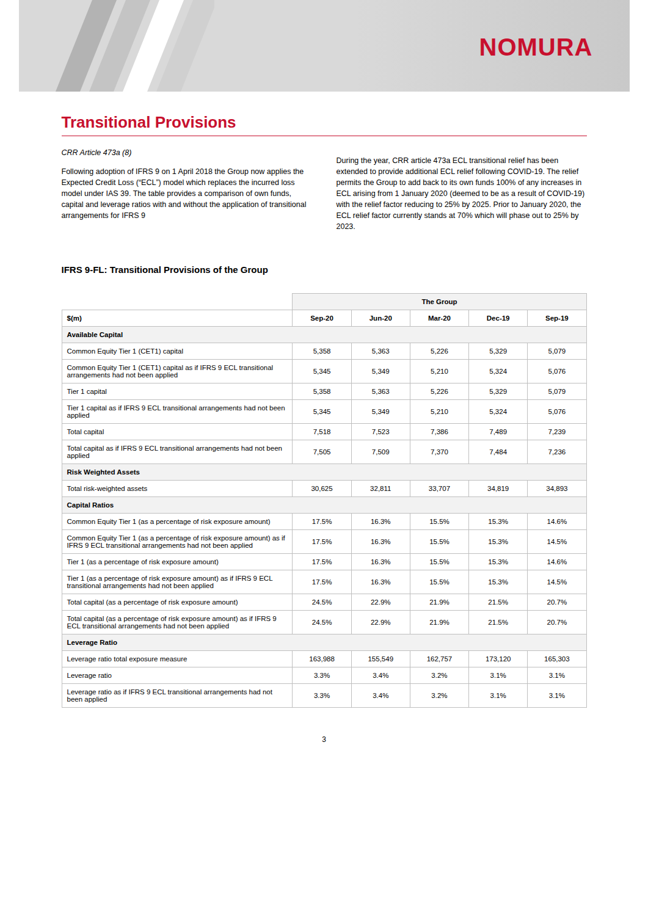NOMURA
Transitional Provisions
CRR Article 473a (8)
Following adoption of IFRS 9 on 1 April 2018 the Group now applies the Expected Credit Loss (“ECL”) model which replaces the incurred loss model under IAS 39. The table provides a comparison of own funds, capital and leverage ratios with and without the application of transitional arrangements for IFRS 9
During the year, CRR article 473a ECL transitional relief has been extended to provide additional ECL relief following COVID-19. The relief permits the Group to add back to its own funds 100% of any increases in ECL arising from 1 January 2020 (deemed to be as a result of COVID-19) with the relief factor reducing to 25% by 2025. Prior to January 2020, the ECL relief factor currently stands at 70% which will phase out to 25% by 2023.
IFRS 9-FL: Transitional Provisions of the Group
| | The Group |
| --- | --- |
| $(m) | Sep-20 | Jun-20 | Mar-20 | Dec-19 | Sep-19 |
| Available Capital |
| Common Equity Tier 1 (CET1) capital | 5,358 | 5,363 | 5,226 | 5,329 | 5,079 |
| Common Equity Tier 1 (CET1) capital as if IFRS 9 ECL transitional arrangements had not been applied | 5,345 | 5,349 | 5,210 | 5,324 | 5,076 |
| Tier 1 capital | 5,358 | 5,363 | 5,226 | 5,329 | 5,079 |
| Tier 1 capital as if IFRS 9 ECL transitional arrangements had not been applied | 5,345 | 5,349 | 5,210 | 5,324 | 5,076 |
| Total capital | 7,518 | 7,523 | 7,386 | 7,489 | 7,239 |
| Total capital as if IFRS 9 ECL transitional arrangements had not been applied | 7,505 | 7,509 | 7,370 | 7,484 | 7,236 |
| Risk Weighted Assets |
| Total risk-weighted assets | 30,625 | 32,811 | 33,707 | 34,819 | 34,893 |
| Capital Ratios |
| Common Equity Tier 1 (as a percentage of risk exposure amount) | 17.5% | 16.3% | 15.5% | 15.3% | 14.6% |
| Common Equity Tier 1 (as a percentage of risk exposure amount) as if IFRS 9 ECL transitional arrangements had not been applied | 17.5% | 16.3% | 15.5% | 15.3% | 14.5% |
| Tier 1 (as a percentage of risk exposure amount) | 17.5% | 16.3% | 15.5% | 15.3% | 14.6% |
| Tier 1 (as a percentage of risk exposure amount) as if IFRS 9 ECL transitional arrangements had not been applied | 17.5% | 16.3% | 15.5% | 15.3% | 14.5% |
| Total capital (as a percentage of risk exposure amount) | 24.5% | 22.9% | 21.9% | 21.5% | 20.7% |
| Total capital (as a percentage of risk exposure amount) as if IFRS 9 ECL transitional arrangements had not been applied | 24.5% | 22.9% | 21.9% | 21.5% | 20.7% |
| Leverage Ratio |
| Leverage ratio total exposure measure | 163,988 | 155,549 | 162,757 | 173,120 | 165,303 |
| Leverage ratio | 3.3% | 3.4% | 3.2% | 3.1% | 3.1% |
| Leverage ratio as if IFRS 9 ECL transitional arrangements had not been applied | 3.3% | 3.4% | 3.2% | 3.1% | 3.1% |
3